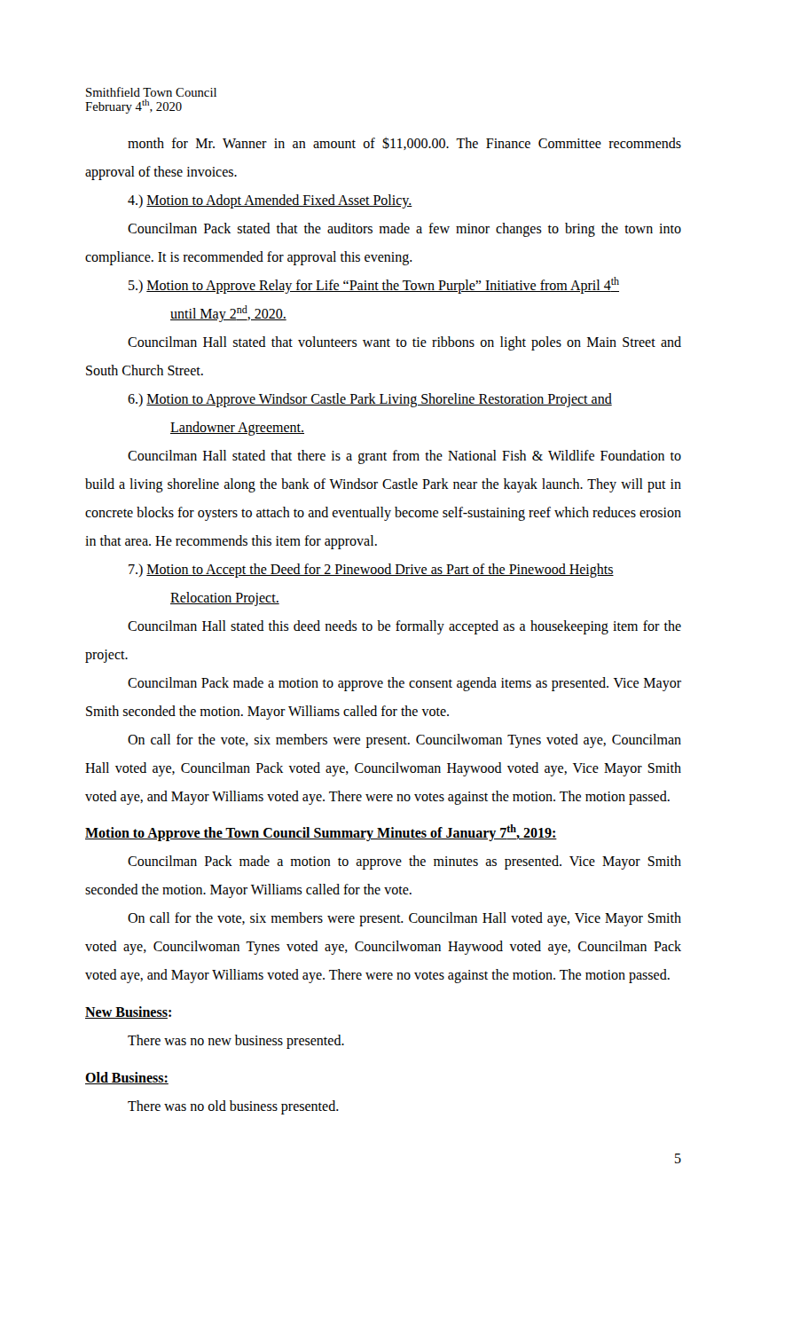Smithfield Town Council
February 4th, 2020
month for Mr. Wanner in an amount of $11,000.00. The Finance Committee recommends approval of these invoices.
4.) Motion to Adopt Amended Fixed Asset Policy.
Councilman Pack stated that the auditors made a few minor changes to bring the town into compliance. It is recommended for approval this evening.
5.) Motion to Approve Relay for Life “Paint the Town Purple” Initiative from April 4th
until May 2nd, 2020.
Councilman Hall stated that volunteers want to tie ribbons on light poles on Main Street and South Church Street.
6.) Motion to Approve Windsor Castle Park Living Shoreline Restoration Project and
Landowner Agreement.
Councilman Hall stated that there is a grant from the National Fish & Wildlife Foundation to build a living shoreline along the bank of Windsor Castle Park near the kayak launch. They will put in concrete blocks for oysters to attach to and eventually become self-sustaining reef which reduces erosion in that area. He recommends this item for approval.
7.) Motion to Accept the Deed for 2 Pinewood Drive as Part of the Pinewood Heights
Relocation Project.
Councilman Hall stated this deed needs to be formally accepted as a housekeeping item for the project.
Councilman Pack made a motion to approve the consent agenda items as presented. Vice Mayor Smith seconded the motion. Mayor Williams called for the vote.
On call for the vote, six members were present. Councilwoman Tynes voted aye, Councilman Hall voted aye, Councilman Pack voted aye, Councilwoman Haywood voted aye, Vice Mayor Smith voted aye, and Mayor Williams voted aye. There were no votes against the motion. The motion passed.
Motion to Approve the Town Council Summary Minutes of January 7th, 2019:
Councilman Pack made a motion to approve the minutes as presented. Vice Mayor Smith seconded the motion. Mayor Williams called for the vote.
On call for the vote, six members were present. Councilman Hall voted aye, Vice Mayor Smith voted aye, Councilwoman Tynes voted aye, Councilwoman Haywood voted aye, Councilman Pack voted aye, and Mayor Williams voted aye. There were no votes against the motion. The motion passed.
New Business:
There was no new business presented.
Old Business:
There was no old business presented.
5